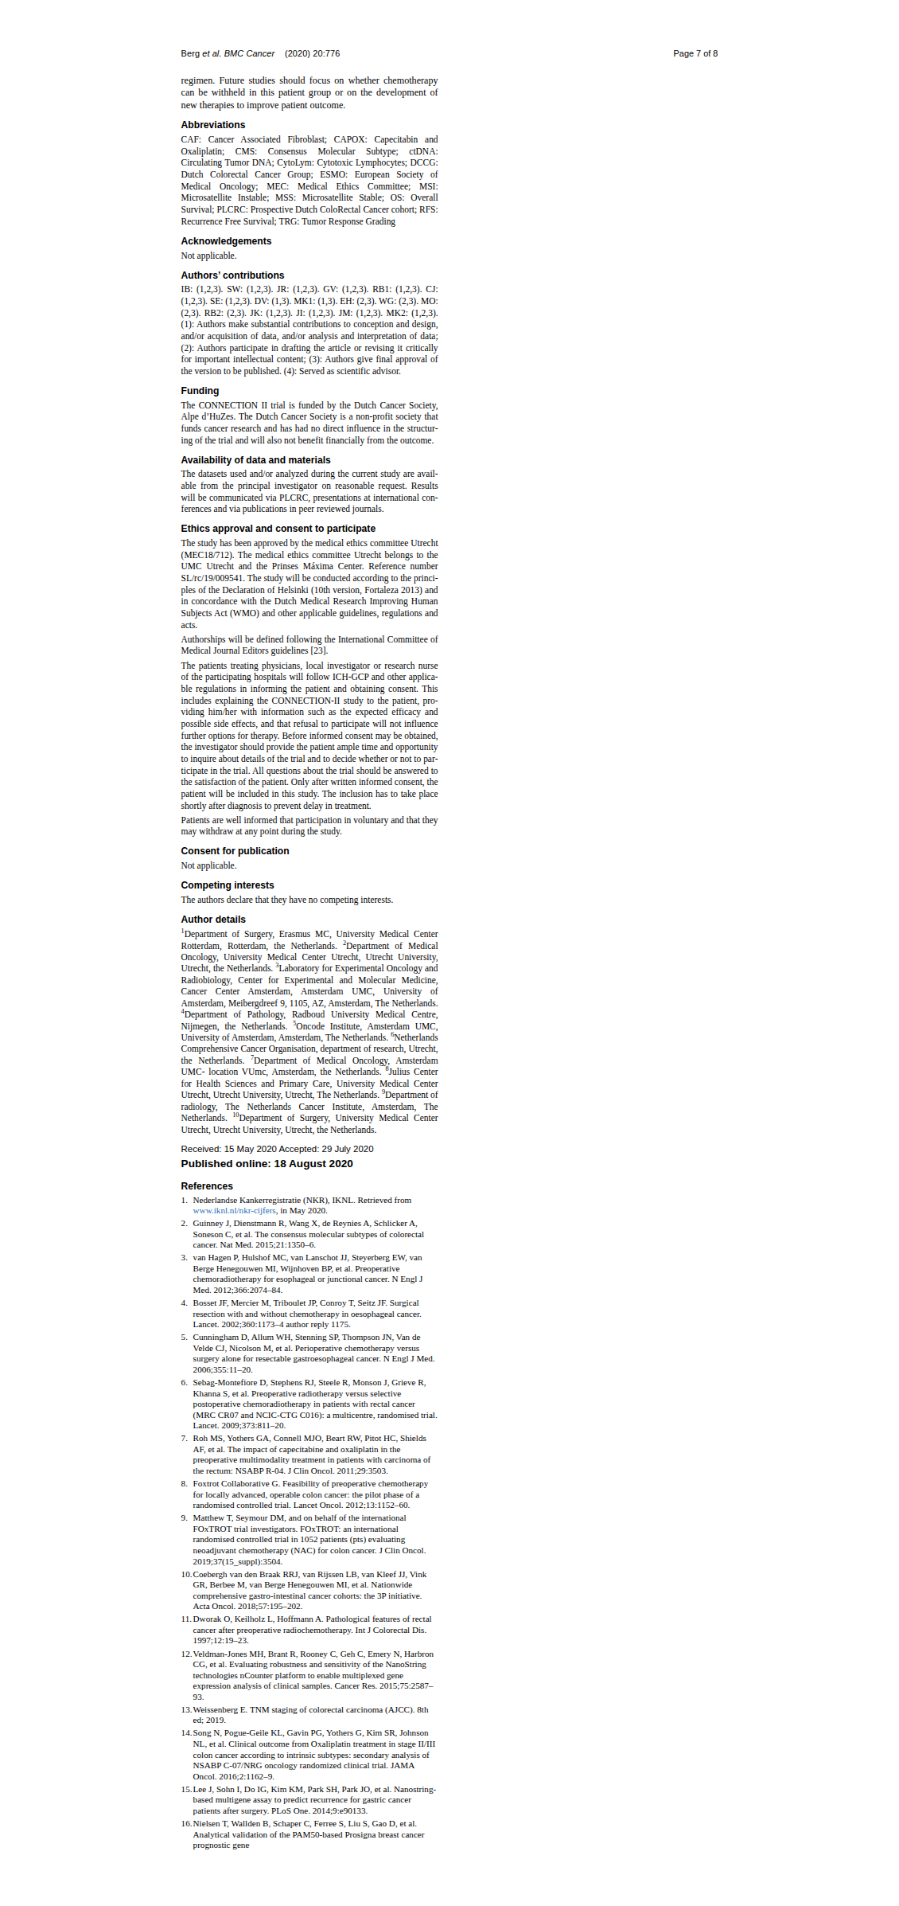Berg et al. BMC Cancer (2020) 20:776
Page 7 of 8
regimen. Future studies should focus on whether chemotherapy can be withheld in this patient group or on the development of new therapies to improve patient outcome.
Abbreviations
CAF: Cancer Associated Fibroblast; CAPOX: Capecitabin and Oxaliplatin; CMS: Consensus Molecular Subtype; ctDNA: Circulating Tumor DNA; CytoLym: Cytotoxic Lymphocytes; DCCG: Dutch Colorectal Cancer Group; ESMO: European Society of Medical Oncology; MEC: Medical Ethics Committee; MSI: Microsatellite Instable; MSS: Microsatellite Stable; OS: Overall Survival; PLCRC: Prospective Dutch ColoRectal Cancer cohort; RFS: Recurrence Free Survival; TRG: Tumor Response Grading
Acknowledgements
Not applicable.
Authors’ contributions
IB: (1,2,3). SW: (1,2,3). JR: (1,2,3). GV: (1,2,3). RB1: (1,2,3). CJ: (1,2,3). SE: (1,2,3). DV: (1,3). MK1: (1,3). EH: (2,3). WG: (2,3). MO: (2,3). RB2: (2,3). JK: (1,2,3). JI: (1,2,3). JM: (1,2,3). MK2: (1,2,3). (1): Authors make substantial contributions to conception and design, and/or acquisition of data, and/or analysis and interpretation of data; (2): Authors participate in drafting the article or revising it critically for important intellectual content; (3): Authors give final approval of the version to be published. (4): Served as scientific advisor.
Funding
The CONNECTION II trial is funded by the Dutch Cancer Society, Alpe d’HuZes. The Dutch Cancer Society is a non-profit society that funds cancer research and has had no direct influence in the structuring of the trial and will also not benefit financially from the outcome.
Availability of data and materials
The datasets used and/or analyzed during the current study are available from the principal investigator on reasonable request. Results will be communicated via PLCRC, presentations at international conferences and via publications in peer reviewed journals.
Ethics approval and consent to participate
The study has been approved by the medical ethics committee Utrecht (MEC18/712). The medical ethics committee Utrecht belongs to the UMC Utrecht and the Prinses Máxima Center. Reference number SL/rc/19/009541. The study will be conducted according to the principles of the Declaration of Helsinki (10th version, Fortaleza 2013) and in concordance with the Dutch Medical Research Improving Human Subjects Act (WMO) and other applicable guidelines, regulations and acts.
Authorships will be defined following the International Committee of Medical Journal Editors guidelines [23].
The patients treating physicians, local investigator or research nurse of the participating hospitals will follow ICH-GCP and other applicable regulations in informing the patient and obtaining consent. This includes explaining the CONNECTION-II study to the patient, providing him/her with information such as the expected efficacy and possible side effects, and that refusal to participate will not influence further options for therapy. Before informed consent may be obtained, the investigator should provide the patient ample time and opportunity to inquire about details of the trial and to decide whether or not to participate in the trial. All questions about the trial should be answered to the satisfaction of the patient. Only after written informed consent, the patient will be included in this study. The inclusion has to take place shortly after diagnosis to prevent delay in treatment.
Patients are well informed that participation in voluntary and that they may withdraw at any point during the study.
Consent for publication
Not applicable.
Competing interests
The authors declare that they have no competing interests.
Author details
1Department of Surgery, Erasmus MC, University Medical Center Rotterdam, Rotterdam, the Netherlands. 2Department of Medical Oncology, University Medical Center Utrecht, Utrecht University, Utrecht, the Netherlands. 3Laboratory for Experimental Oncology and Radiobiology, Center for Experimental and Molecular Medicine, Cancer Center Amsterdam, Amsterdam UMC, University of Amsterdam, Meibergdreef 9, 1105, AZ, Amsterdam, The Netherlands. 4Department of Pathology, Radboud University Medical Centre, Nijmegen, the Netherlands. 5Oncode Institute, Amsterdam UMC, University of Amsterdam, Amsterdam, The Netherlands. 6Netherlands Comprehensive Cancer Organisation, department of research, Utrecht, the Netherlands. 7Department of Medical Oncology, Amsterdam UMC- location VUmc, Amsterdam, the Netherlands. 8Julius Center for Health Sciences and Primary Care, University Medical Center Utrecht, Utrecht University, Utrecht, The Netherlands. 9Department of radiology, The Netherlands Cancer Institute, Amsterdam, The Netherlands. 10Department of Surgery, University Medical Center Utrecht, Utrecht University, Utrecht, the Netherlands.
Received: 15 May 2020 Accepted: 29 July 2020
Published online: 18 August 2020
References
Nederlandse Kankerregistratie (NKR), IKNL. Retrieved from www.iknl.nl/nkr-cijfers, in May 2020.
Guinney J, Dienstmann R, Wang X, de Reynies A, Schlicker A, Soneson C, et al. The consensus molecular subtypes of colorectal cancer. Nat Med. 2015;21:1350–6.
van Hagen P, Hulshof MC, van Lanschot JJ, Steyerberg EW, van Berge Henegouwen MI, Wijnhoven BP, et al. Preoperative chemoradiotherapy for esophageal or junctional cancer. N Engl J Med. 2012;366:2074–84.
Bosset JF, Mercier M, Triboulet JP, Conroy T, Seitz JF. Surgical resection with and without chemotherapy in oesophageal cancer. Lancet. 2002;360:1173–4 author reply 1175.
Cunningham D, Allum WH, Stenning SP, Thompson JN, Van de Velde CJ, Nicolson M, et al. Perioperative chemotherapy versus surgery alone for resectable gastroesophageal cancer. N Engl J Med. 2006;355:11–20.
Sebag-Montefiore D, Stephens RJ, Steele R, Monson J, Grieve R, Khanna S, et al. Preoperative radiotherapy versus selective postoperative chemoradiotherapy in patients with rectal cancer (MRC CR07 and NCIC-CTG C016): a multicentre, randomised trial. Lancet. 2009;373:811–20.
Roh MS, Yothers GA, Connell MJO, Beart RW, Pitot HC, Shields AF, et al. The impact of capecitabine and oxaliplatin in the preoperative multimodality treatment in patients with carcinoma of the rectum: NSABP R-04. J Clin Oncol. 2011;29:3503.
Foxtrot Collaborative G. Feasibility of preoperative chemotherapy for locally advanced, operable colon cancer: the pilot phase of a randomised controlled trial. Lancet Oncol. 2012;13:1152–60.
Matthew T, Seymour DM, and on behalf of the international FOxTROT trial investigators. FOxTROT: an international randomised controlled trial in 1052 patients (pts) evaluating neoadjuvant chemotherapy (NAC) for colon cancer. J Clin Oncol. 2019;37(15_suppl):3504.
Coebergh van den Braak RRJ, van Rijssen LB, van Kleef JJ, Vink GR, Berbee M, van Berge Henegouwen MI, et al. Nationwide comprehensive gastro-intestinal cancer cohorts: the 3P initiative. Acta Oncol. 2018;57:195–202.
Dworak O, Keilholz L, Hoffmann A. Pathological features of rectal cancer after preoperative radiochemotherapy. Int J Colorectal Dis. 1997;12:19–23.
Veldman-Jones MH, Brant R, Rooney C, Geh C, Emery N, Harbron CG, et al. Evaluating robustness and sensitivity of the NanoString technologies nCounter platform to enable multiplexed gene expression analysis of clinical samples. Cancer Res. 2015;75:2587–93.
Weissenberg E. TNM staging of colorectal carcinoma (AJCC). 8th ed; 2019.
Song N, Pogue-Geile KL, Gavin PG, Yothers G, Kim SR, Johnson NL, et al. Clinical outcome from Oxaliplatin treatment in stage II/III colon cancer according to intrinsic subtypes: secondary analysis of NSABP C-07/NRG oncology randomized clinical trial. JAMA Oncol. 2016;2:1162–9.
Lee J, Sohn I, Do IG, Kim KM, Park SH, Park JO, et al. Nanostring-based multigene assay to predict recurrence for gastric cancer patients after surgery. PLoS One. 2014;9:e90133.
Nielsen T, Wallden B, Schaper C, Ferree S, Liu S, Gao D, et al. Analytical validation of the PAM50-based Prosigna breast cancer prognostic gene